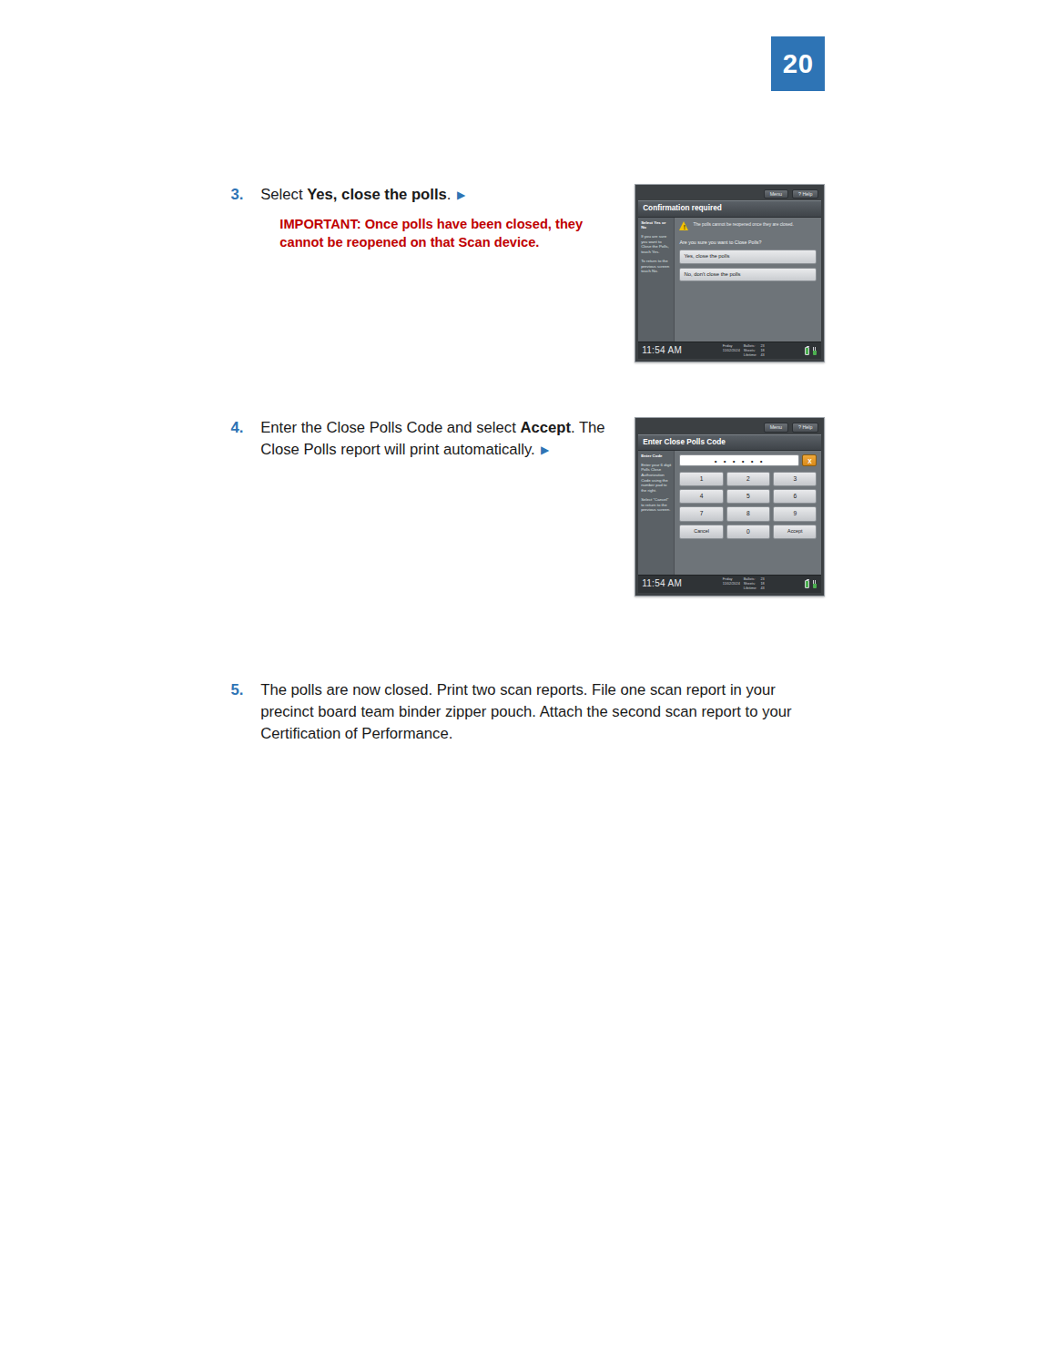20
3.
Select Yes, close the polls. ▶
IMPORTANT: Once polls have been closed, they cannot be reopened on that Scan device.
Menu
? Help
Confirmation required
Select Yes or No
If you are sure you want to Close the Polls, touch Yes.
To return to the previous screen touch No.
The polls cannot be reopened once they are closed.
Are you sure you want to Close Polls?
Yes, close the polls
No, don't close the polls
11:54 AM
Friday
11/02/2024
Ballots:
Sheets:
Lifetime:
23
18
43
4.
Enter the Close Polls Code and select Accept. The Close Polls report will print automatically. ▶
Menu
? Help
Enter Close Polls Code
Enter Code
Enter your 6 digit Polls Close Authorization Code using the number pad to the right.
Select "Cancel" to return to the previous screen.
• • • • • •
X
1
2
3
4
5
6
7
8
9
Cancel
0
Accept
11:54 AM
Friday
11/02/2024
Ballots:
Sheets:
Lifetime:
23
18
43
5.
The polls are now closed. Print two scan reports. File one scan report in your precinct board team binder zipper pouch. Attach the second scan report to your Certification of Performance.